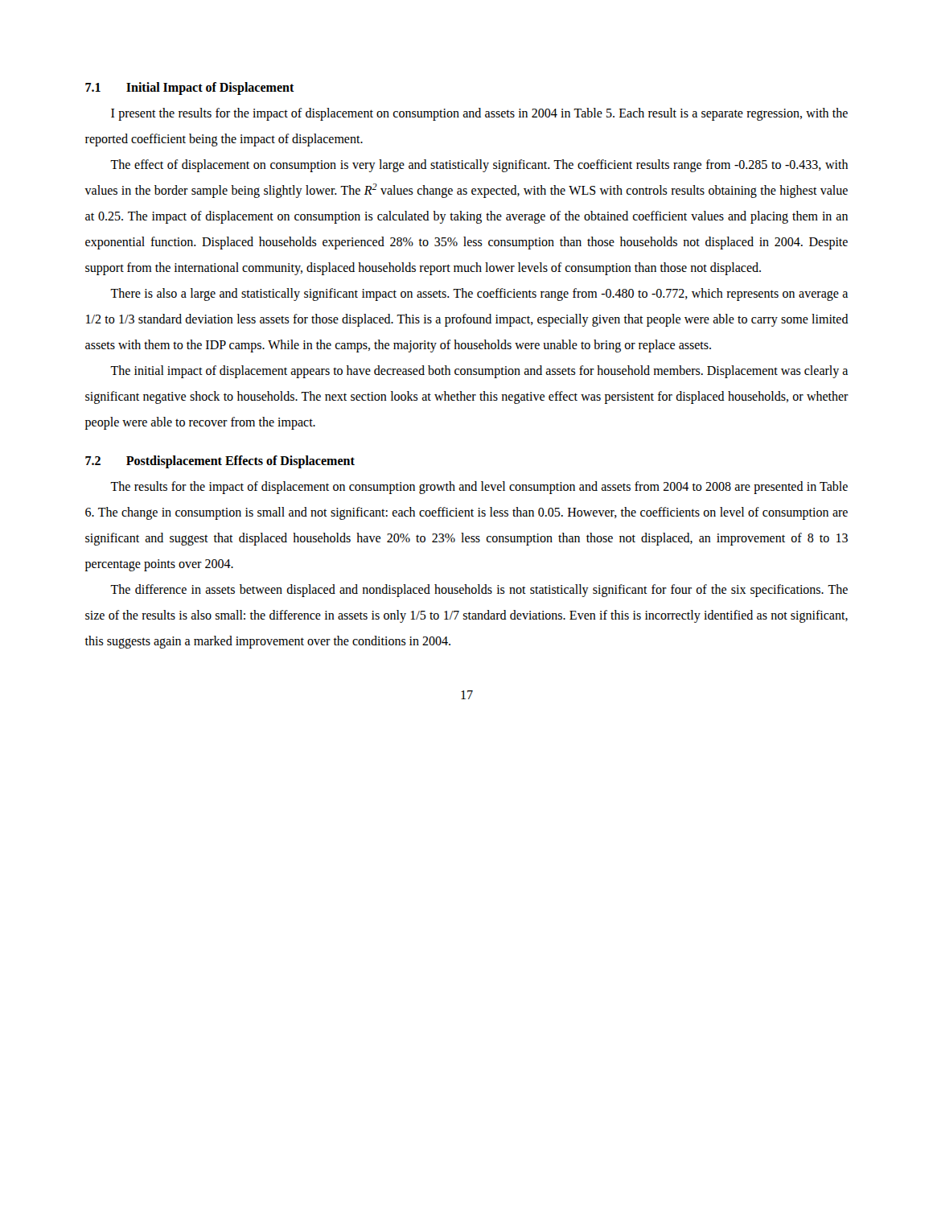7.1 Initial Impact of Displacement
I present the results for the impact of displacement on consumption and assets in 2004 in Table 5. Each result is a separate regression, with the reported coefficient being the impact of displacement.
The effect of displacement on consumption is very large and statistically significant. The coefficient results range from -0.285 to -0.433, with values in the border sample being slightly lower. The R2 values change as expected, with the WLS with controls results obtaining the highest value at 0.25. The impact of displacement on consumption is calculated by taking the average of the obtained coefficient values and placing them in an exponential function. Displaced households experienced 28% to 35% less consumption than those households not displaced in 2004. Despite support from the international community, displaced households report much lower levels of consumption than those not displaced.
There is also a large and statistically significant impact on assets. The coefficients range from -0.480 to -0.772, which represents on average a 1/2 to 1/3 standard deviation less assets for those displaced. This is a profound impact, especially given that people were able to carry some limited assets with them to the IDP camps. While in the camps, the majority of households were unable to bring or replace assets.
The initial impact of displacement appears to have decreased both consumption and assets for household members. Displacement was clearly a significant negative shock to households. The next section looks at whether this negative effect was persistent for displaced households, or whether people were able to recover from the impact.
7.2 Postdisplacement Effects of Displacement
The results for the impact of displacement on consumption growth and level consumption and assets from 2004 to 2008 are presented in Table 6. The change in consumption is small and not significant: each coefficient is less than 0.05. However, the coefficients on level of consumption are significant and suggest that displaced households have 20% to 23% less consumption than those not displaced, an improvement of 8 to 13 percentage points over 2004.
The difference in assets between displaced and nondisplaced households is not statistically significant for four of the six specifications. The size of the results is also small: the difference in assets is only 1/5 to 1/7 standard deviations. Even if this is incorrectly identified as not significant, this suggests again a marked improvement over the conditions in 2004.
17